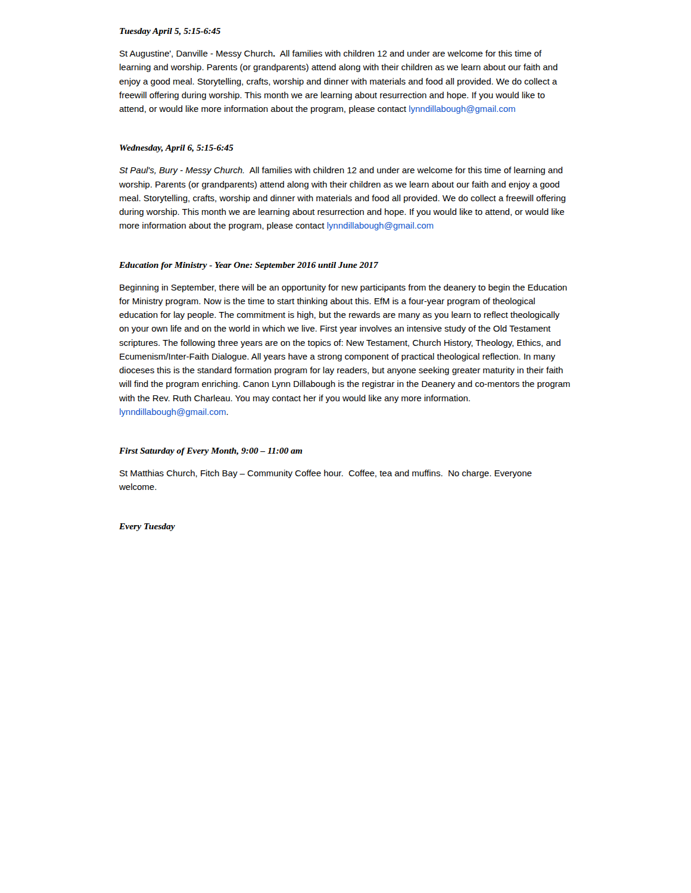Tuesday April 5, 5:15-6:45
St Augustine', Danville - Messy Church. All families with children 12 and under are welcome for this time of learning and worship. Parents (or grandparents) attend along with their children as we learn about our faith and enjoy a good meal. Storytelling, crafts, worship and dinner with materials and food all provided. We do collect a freewill offering during worship. This month we are learning about resurrection and hope. If you would like to attend, or would like more information about the program, please contact lynndillabough@gmail.com
Wednesday, April 6, 5:15-6:45
St Paul's, Bury - Messy Church. All families with children 12 and under are welcome for this time of learning and worship. Parents (or grandparents) attend along with their children as we learn about our faith and enjoy a good meal. Storytelling, crafts, worship and dinner with materials and food all provided. We do collect a freewill offering during worship. This month we are learning about resurrection and hope. If you would like to attend, or would like more information about the program, please contact lynndillabough@gmail.com
Education for Ministry - Year One: September 2016 until June 2017
Beginning in September, there will be an opportunity for new participants from the deanery to begin the Education for Ministry program. Now is the time to start thinking about this. EfM is a four-year program of theological education for lay people. The commitment is high, but the rewards are many as you learn to reflect theologically on your own life and on the world in which we live. First year involves an intensive study of the Old Testament scriptures. The following three years are on the topics of: New Testament, Church History, Theology, Ethics, and Ecumenism/Inter-Faith Dialogue. All years have a strong component of practical theological reflection. In many dioceses this is the standard formation program for lay readers, but anyone seeking greater maturity in their faith will find the program enriching. Canon Lynn Dillabough is the registrar in the Deanery and co-mentors the program with the Rev. Ruth Charleau. You may contact her if you would like any more information. lynndillabough@gmail.com.
First Saturday of Every Month, 9:00 – 11:00 am
St Matthias Church, Fitch Bay – Community Coffee hour. Coffee, tea and muffins. No charge. Everyone welcome.
Every Tuesday